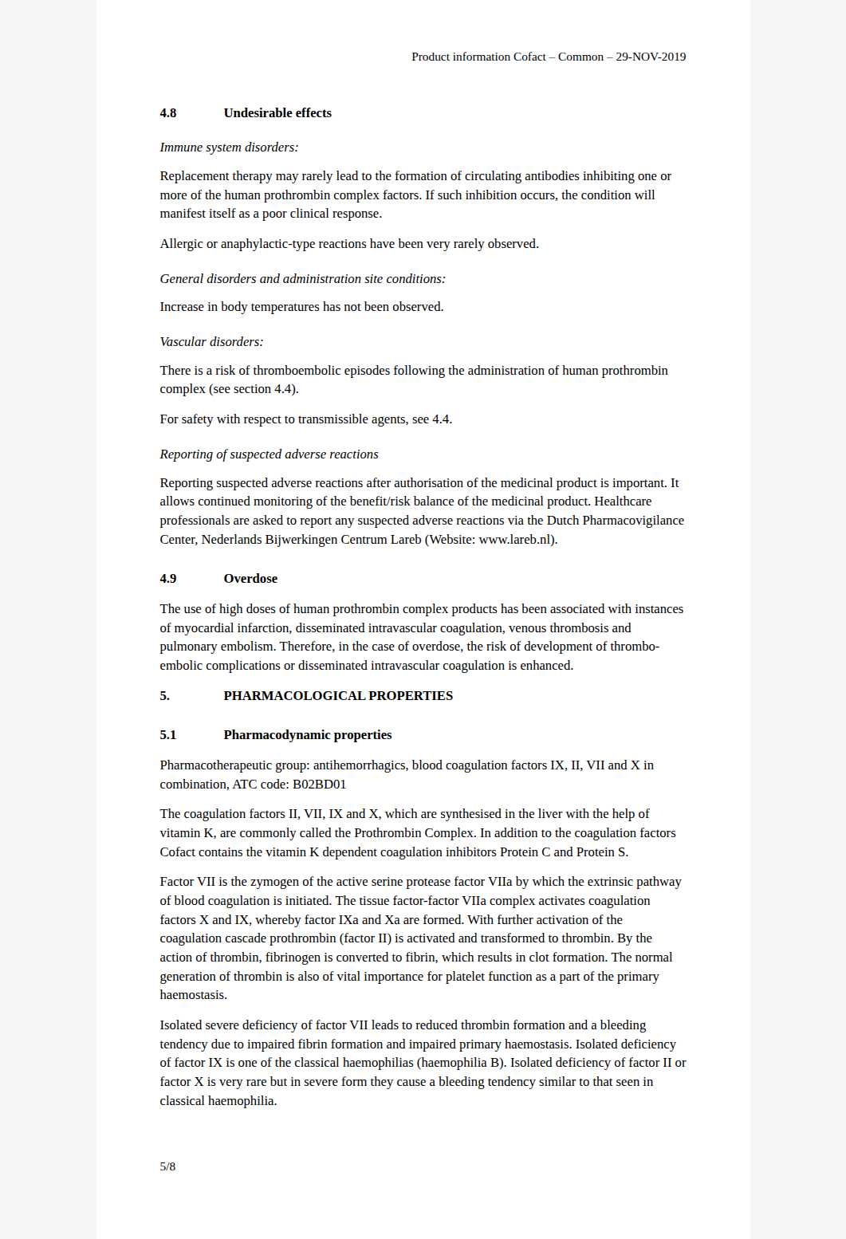Product information Cofact – Common – 29-NOV-2019
4.8 Undesirable effects
Immune system disorders:
Replacement therapy may rarely lead to the formation of circulating antibodies inhibiting one or more of the human prothrombin complex factors. If such inhibition occurs, the condition will manifest itself as a poor clinical response.
Allergic or anaphylactic-type reactions have been very rarely observed.
General disorders and administration site conditions:
Increase in body temperatures has not been observed.
Vascular disorders:
There is a risk of thromboembolic episodes following the administration of human prothrombin complex (see section 4.4).
For safety with respect to transmissible agents, see 4.4.
Reporting of suspected adverse reactions
Reporting suspected adverse reactions after authorisation of the medicinal product is important. It allows continued monitoring of the benefit/risk balance of the medicinal product. Healthcare professionals are asked to report any suspected adverse reactions via the Dutch Pharmacovigilance Center, Nederlands Bijwerkingen Centrum Lareb (Website: www.lareb.nl).
4.9 Overdose
The use of high doses of human prothrombin complex products has been associated with instances of myocardial infarction, disseminated intravascular coagulation, venous thrombosis and pulmonary embolism. Therefore, in the case of overdose, the risk of development of thrombo-embolic complications or disseminated intravascular coagulation is enhanced.
5. PHARMACOLOGICAL PROPERTIES
5.1 Pharmacodynamic properties
Pharmacotherapeutic group: antihemorrhagics, blood coagulation factors IX, II, VII and X in combination, ATC code: B02BD01
The coagulation factors II, VII, IX and X, which are synthesised in the liver with the help of vitamin K, are commonly called the Prothrombin Complex. In addition to the coagulation factors Cofact contains the vitamin K dependent coagulation inhibitors Protein C and Protein S.
Factor VII is the zymogen of the active serine protease factor VIIa by which the extrinsic pathway of blood coagulation is initiated. The tissue factor-factor VIIa complex activates coagulation factors X and IX, whereby factor IXa and Xa are formed. With further activation of the coagulation cascade prothrombin (factor II) is activated and transformed to thrombin. By the action of thrombin, fibrinogen is converted to fibrin, which results in clot formation. The normal generation of thrombin is also of vital importance for platelet function as a part of the primary haemostasis.
Isolated severe deficiency of factor VII leads to reduced thrombin formation and a bleeding tendency due to impaired fibrin formation and impaired primary haemostasis. Isolated deficiency of factor IX is one of the classical haemophilias (haemophilia B). Isolated deficiency of factor II or factor X is very rare but in severe form they cause a bleeding tendency similar to that seen in classical haemophilia.
5/8